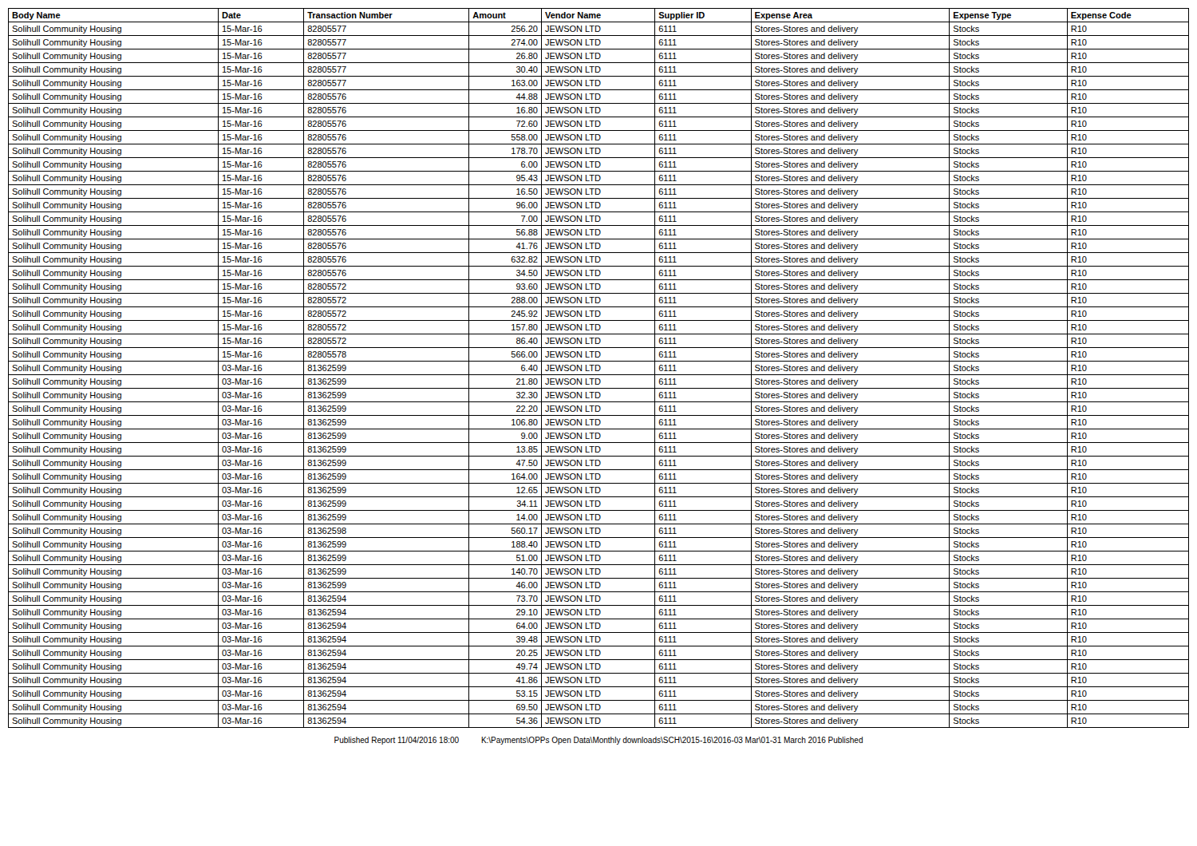| Body Name | Date | Transaction Number | Amount | Vendor Name | Supplier ID | Expense Area | Expense Type | Expense Code |
| --- | --- | --- | --- | --- | --- | --- | --- | --- |
| Solihull Community Housing | 15-Mar-16 | 82805577 | 256.20 | JEWSON LTD | 6111 | Stores-Stores and delivery | Stocks | R10 |
| Solihull Community Housing | 15-Mar-16 | 82805577 | 274.00 | JEWSON LTD | 6111 | Stores-Stores and delivery | Stocks | R10 |
| Solihull Community Housing | 15-Mar-16 | 82805577 | 26.80 | JEWSON LTD | 6111 | Stores-Stores and delivery | Stocks | R10 |
| Solihull Community Housing | 15-Mar-16 | 82805577 | 30.40 | JEWSON LTD | 6111 | Stores-Stores and delivery | Stocks | R10 |
| Solihull Community Housing | 15-Mar-16 | 82805577 | 163.00 | JEWSON LTD | 6111 | Stores-Stores and delivery | Stocks | R10 |
| Solihull Community Housing | 15-Mar-16 | 82805576 | 44.88 | JEWSON LTD | 6111 | Stores-Stores and delivery | Stocks | R10 |
| Solihull Community Housing | 15-Mar-16 | 82805576 | 16.80 | JEWSON LTD | 6111 | Stores-Stores and delivery | Stocks | R10 |
| Solihull Community Housing | 15-Mar-16 | 82805576 | 72.60 | JEWSON LTD | 6111 | Stores-Stores and delivery | Stocks | R10 |
| Solihull Community Housing | 15-Mar-16 | 82805576 | 558.00 | JEWSON LTD | 6111 | Stores-Stores and delivery | Stocks | R10 |
| Solihull Community Housing | 15-Mar-16 | 82805576 | 178.70 | JEWSON LTD | 6111 | Stores-Stores and delivery | Stocks | R10 |
| Solihull Community Housing | 15-Mar-16 | 82805576 | 6.00 | JEWSON LTD | 6111 | Stores-Stores and delivery | Stocks | R10 |
| Solihull Community Housing | 15-Mar-16 | 82805576 | 95.43 | JEWSON LTD | 6111 | Stores-Stores and delivery | Stocks | R10 |
| Solihull Community Housing | 15-Mar-16 | 82805576 | 16.50 | JEWSON LTD | 6111 | Stores-Stores and delivery | Stocks | R10 |
| Solihull Community Housing | 15-Mar-16 | 82805576 | 96.00 | JEWSON LTD | 6111 | Stores-Stores and delivery | Stocks | R10 |
| Solihull Community Housing | 15-Mar-16 | 82805576 | 7.00 | JEWSON LTD | 6111 | Stores-Stores and delivery | Stocks | R10 |
| Solihull Community Housing | 15-Mar-16 | 82805576 | 56.88 | JEWSON LTD | 6111 | Stores-Stores and delivery | Stocks | R10 |
| Solihull Community Housing | 15-Mar-16 | 82805576 | 41.76 | JEWSON LTD | 6111 | Stores-Stores and delivery | Stocks | R10 |
| Solihull Community Housing | 15-Mar-16 | 82805576 | 632.82 | JEWSON LTD | 6111 | Stores-Stores and delivery | Stocks | R10 |
| Solihull Community Housing | 15-Mar-16 | 82805576 | 34.50 | JEWSON LTD | 6111 | Stores-Stores and delivery | Stocks | R10 |
| Solihull Community Housing | 15-Mar-16 | 82805572 | 93.60 | JEWSON LTD | 6111 | Stores-Stores and delivery | Stocks | R10 |
| Solihull Community Housing | 15-Mar-16 | 82805572 | 288.00 | JEWSON LTD | 6111 | Stores-Stores and delivery | Stocks | R10 |
| Solihull Community Housing | 15-Mar-16 | 82805572 | 245.92 | JEWSON LTD | 6111 | Stores-Stores and delivery | Stocks | R10 |
| Solihull Community Housing | 15-Mar-16 | 82805572 | 157.80 | JEWSON LTD | 6111 | Stores-Stores and delivery | Stocks | R10 |
| Solihull Community Housing | 15-Mar-16 | 82805572 | 86.40 | JEWSON LTD | 6111 | Stores-Stores and delivery | Stocks | R10 |
| Solihull Community Housing | 15-Mar-16 | 82805578 | 566.00 | JEWSON LTD | 6111 | Stores-Stores and delivery | Stocks | R10 |
| Solihull Community Housing | 03-Mar-16 | 81362599 | 6.40 | JEWSON LTD | 6111 | Stores-Stores and delivery | Stocks | R10 |
| Solihull Community Housing | 03-Mar-16 | 81362599 | 21.80 | JEWSON LTD | 6111 | Stores-Stores and delivery | Stocks | R10 |
| Solihull Community Housing | 03-Mar-16 | 81362599 | 32.30 | JEWSON LTD | 6111 | Stores-Stores and delivery | Stocks | R10 |
| Solihull Community Housing | 03-Mar-16 | 81362599 | 22.20 | JEWSON LTD | 6111 | Stores-Stores and delivery | Stocks | R10 |
| Solihull Community Housing | 03-Mar-16 | 81362599 | 106.80 | JEWSON LTD | 6111 | Stores-Stores and delivery | Stocks | R10 |
| Solihull Community Housing | 03-Mar-16 | 81362599 | 9.00 | JEWSON LTD | 6111 | Stores-Stores and delivery | Stocks | R10 |
| Solihull Community Housing | 03-Mar-16 | 81362599 | 13.85 | JEWSON LTD | 6111 | Stores-Stores and delivery | Stocks | R10 |
| Solihull Community Housing | 03-Mar-16 | 81362599 | 47.50 | JEWSON LTD | 6111 | Stores-Stores and delivery | Stocks | R10 |
| Solihull Community Housing | 03-Mar-16 | 81362599 | 164.00 | JEWSON LTD | 6111 | Stores-Stores and delivery | Stocks | R10 |
| Solihull Community Housing | 03-Mar-16 | 81362599 | 12.65 | JEWSON LTD | 6111 | Stores-Stores and delivery | Stocks | R10 |
| Solihull Community Housing | 03-Mar-16 | 81362599 | 34.11 | JEWSON LTD | 6111 | Stores-Stores and delivery | Stocks | R10 |
| Solihull Community Housing | 03-Mar-16 | 81362599 | 14.00 | JEWSON LTD | 6111 | Stores-Stores and delivery | Stocks | R10 |
| Solihull Community Housing | 03-Mar-16 | 81362598 | 560.17 | JEWSON LTD | 6111 | Stores-Stores and delivery | Stocks | R10 |
| Solihull Community Housing | 03-Mar-16 | 81362599 | 188.40 | JEWSON LTD | 6111 | Stores-Stores and delivery | Stocks | R10 |
| Solihull Community Housing | 03-Mar-16 | 81362599 | 51.00 | JEWSON LTD | 6111 | Stores-Stores and delivery | Stocks | R10 |
| Solihull Community Housing | 03-Mar-16 | 81362599 | 140.70 | JEWSON LTD | 6111 | Stores-Stores and delivery | Stocks | R10 |
| Solihull Community Housing | 03-Mar-16 | 81362599 | 46.00 | JEWSON LTD | 6111 | Stores-Stores and delivery | Stocks | R10 |
| Solihull Community Housing | 03-Mar-16 | 81362594 | 73.70 | JEWSON LTD | 6111 | Stores-Stores and delivery | Stocks | R10 |
| Solihull Community Housing | 03-Mar-16 | 81362594 | 29.10 | JEWSON LTD | 6111 | Stores-Stores and delivery | Stocks | R10 |
| Solihull Community Housing | 03-Mar-16 | 81362594 | 64.00 | JEWSON LTD | 6111 | Stores-Stores and delivery | Stocks | R10 |
| Solihull Community Housing | 03-Mar-16 | 81362594 | 39.48 | JEWSON LTD | 6111 | Stores-Stores and delivery | Stocks | R10 |
| Solihull Community Housing | 03-Mar-16 | 81362594 | 20.25 | JEWSON LTD | 6111 | Stores-Stores and delivery | Stocks | R10 |
| Solihull Community Housing | 03-Mar-16 | 81362594 | 49.74 | JEWSON LTD | 6111 | Stores-Stores and delivery | Stocks | R10 |
| Solihull Community Housing | 03-Mar-16 | 81362594 | 41.86 | JEWSON LTD | 6111 | Stores-Stores and delivery | Stocks | R10 |
| Solihull Community Housing | 03-Mar-16 | 81362594 | 53.15 | JEWSON LTD | 6111 | Stores-Stores and delivery | Stocks | R10 |
| Solihull Community Housing | 03-Mar-16 | 81362594 | 69.50 | JEWSON LTD | 6111 | Stores-Stores and delivery | Stocks | R10 |
| Solihull Community Housing | 03-Mar-16 | 81362594 | 54.36 | JEWSON LTD | 6111 | Stores-Stores and delivery | Stocks | R10 |
Published Report 11/04/2016 18:00 K:\Payments\OPPs Open Data\Monthly downloads\SCH\2015-16\2016-03 Mar\01-31 March 2016 Published